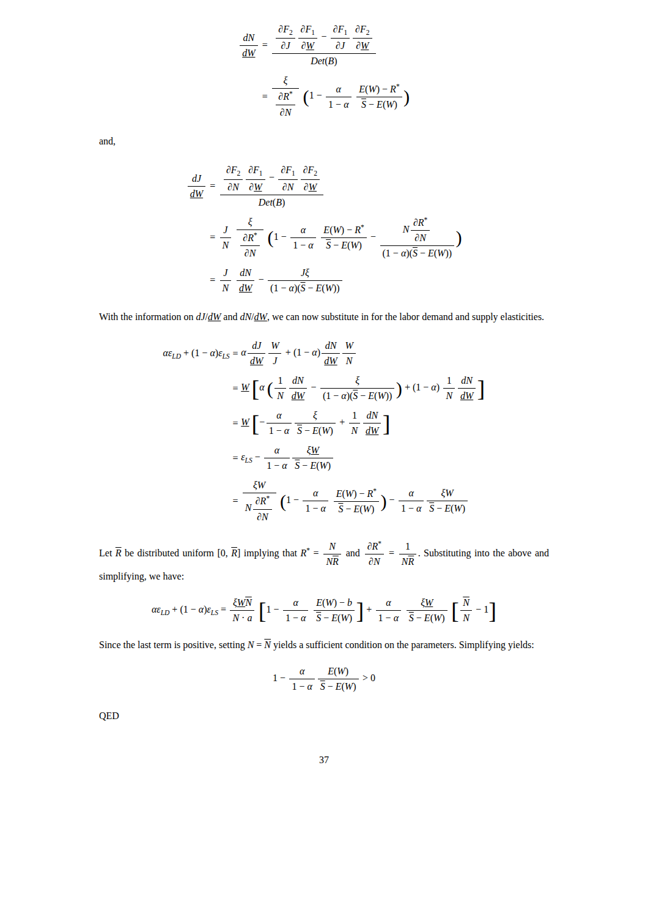| dN dW | = | ∂ F 2 ∂ J ∂ F 1 ∂ W − ∂ F 1 ∂ J ∂ F 2 ∂ W Det ( B ) |
| | = | ξ ∂ R * ∂ N ( 1 − α 1 − α E ( W ) − R * S − E ( W ) ) |
and,
| dJ dW | = | ∂ F 2 ∂ N ∂ F 1 ∂ W − ∂ F 1 ∂ N ∂ F 2 ∂ W Det ( B ) |
| | = | J N ξ ∂ R * ∂ N ( 1 − α 1 − α E ( W ) − R * S − E ( W ) − N ∂ R * ∂ N (1 − α )( S − E ( W )) ) |
| | = | J N dN dW − Jξ (1 − α )( S − E ( W )) |
With the information on dJ/dW and dN/dW, we can now substitute in for the labor demand and supply elasticities.
| α ε LD + (1 − α ) ε LS | = | α dJ dW W J + (1 − α ) dN dW W N |
| | = | W [ α ( 1 N dN dW − ξ (1 − α )( S − E ( W )) ) + (1 − α ) 1 N dN dW ] |
| | = | W [ − α 1 − α ξ S − E ( W ) + 1 N dN dW ] |
| | = | ε LS − α 1 − α ξ W S − E ( W ) |
| | = | ξW N ∂ R * ∂ N ( 1 − α 1 − α E ( W ) − R * S − E ( W ) ) − α 1 − α ξW S − E ( W ) |
Let R be distributed uniform [0, R] implying that R* = NNR and ∂R*∂N = 1 NR. Substituting into the above and simplifying, we have:
αεLD + (1 − α)εLS = ξWN N · a [1 − α 1 − α E(W) − b S − E(W)] + α 1 − α ξW S − E(W) [NN − 1]
Since the last term is positive, setting N = N yields a sufficient condition on the parameters. Simplifying yields:
1 − α 1 − α E(W) S − E(W) > 0
QED
37